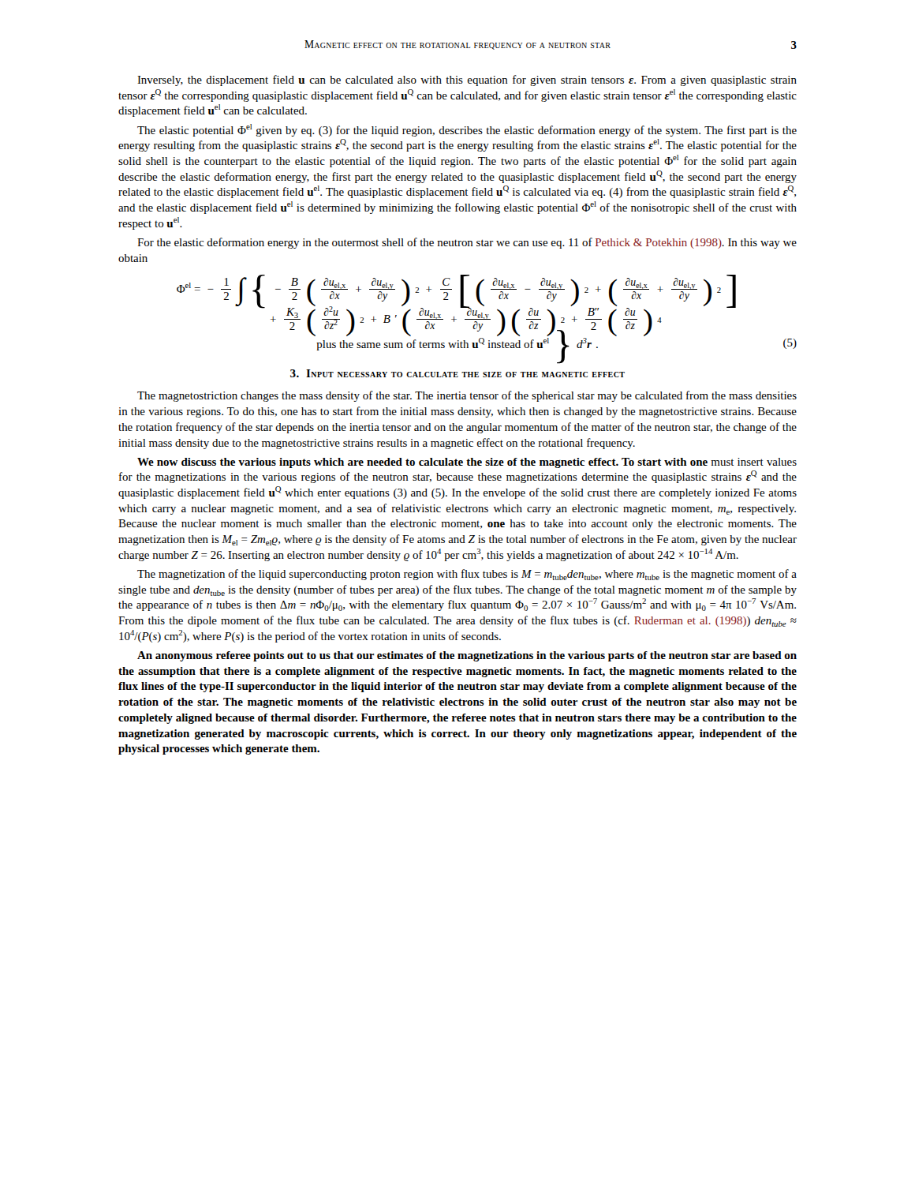Magnetic effect on the rotational frequency of a neutron star 3
Inversely, the displacement field u can be calculated also with this equation for given strain tensors ε. From a given quasiplastic strain tensor εQ the corresponding quasiplastic displacement field uQ can be calculated, and for given elastic strain tensor εel the corresponding elastic displacement field uel can be calculated.
The elastic potential Φel given by eq. (3) for the liquid region, describes the elastic deformation energy of the system. The first part is the energy resulting from the quasiplastic strains εQ, the second part is the energy resulting from the elastic strains εel. The elastic potential for the solid shell is the counterpart to the elastic potential of the liquid region. The two parts of the elastic potential Φel for the solid part again describe the elastic deformation energy, the first part the energy related to the quasiplastic displacement field uQ, the second part the energy related to the elastic displacement field uel. The quasiplastic displacement field uQ is calculated via eq. (4) from the quasiplastic strain field εQ, and the elastic displacement field uel is determined by minimizing the following elastic potential Φel of the nonisotropic shell of the crust with respect to uel.
For the elastic deformation energy in the outermost shell of the neutron star we can use eq. 11 of Pethick & Potekhin (1998). In this way we obtain
Φel = − 12 ∫ { − B 2 ( ∂uel,x∂x + ∂uel,y∂y ) 2 + C 2 [ ( ∂uel,x∂x − ∂uel,y∂y ) 2 + ( ∂uel,x∂x + ∂uel,y∂y ) 2 ]
+ K32 ( ∂2u∂z2 ) 2 + B′ ( ∂uel,x∂x + ∂uel,y∂y ) ( ∂u∂z ) 2 + B″2 ( ∂u∂z ) 4
plus the same sum of terms with uQ instead of uel } d3r .
(5)
3. Input necessary to calculate the size of the magnetic effect
The magnetostriction changes the mass density of the star. The inertia tensor of the spherical star may be calculated from the mass densities in the various regions. To do this, one has to start from the initial mass density, which then is changed by the magnetostrictive strains. Because the rotation frequency of the star depends on the inertia tensor and on the angular momentum of the matter of the neutron star, the change of the initial mass density due to the magnetostrictive strains results in a magnetic effect on the rotational frequency.
We now discuss the various inputs which are needed to calculate the size of the magnetic effect. To start with one must insert values for the magnetizations in the various regions of the neutron star, because these magnetizations determine the quasiplastic strains εQ and the quasiplastic displacement field uQ which enter equations (3) and (5). In the envelope of the solid crust there are completely ionized Fe atoms which carry a nuclear magnetic moment, and a sea of relativistic electrons which carry an electronic magnetic moment, me, respectively. Because the nuclear moment is much smaller than the electronic moment, one has to take into account only the electronic moments. The magnetization then is Mel = Zmelϱ, where ϱ is the density of Fe atoms and Z is the total number of electrons in the Fe atom, given by the nuclear charge number Z = 26. Inserting an electron number density ϱ of 104 per cm3, this yields a magnetization of about 242 × 10−14 A/m.
The magnetization of the liquid superconducting proton region with flux tubes is M = mtubedentube, where mtube is the magnetic moment of a single tube and dentube is the density (number of tubes per area) of the flux tubes. The change of the total magnetic moment m of the sample by the appearance of n tubes is then Δm = n Φ0/μ0, with the elementary flux quantum Φ0 = 2.07 × 10−7 Gauss/m2 and with μ0 = 4π 10−7 Vs/Am. From this the dipole moment of the flux tube can be calculated. The area density of the flux tubes is (cf. Ruderman et al. (1998)) dentube ≈ 104/(P(s) cm2), where P(s) is the period of the vortex rotation in units of seconds.
An anonymous referee points out to us that our estimates of the magnetizations in the various parts of the neutron star are based on the assumption that there is a complete alignment of the respective magnetic moments. In fact, the magnetic moments related to the flux lines of the type-II superconductor in the liquid interior of the neutron star may deviate from a complete alignment because of the rotation of the star. The magnetic moments of the relativistic electrons in the solid outer crust of the neutron star also may not be completely aligned because of thermal disorder. Furthermore, the referee notes that in neutron stars there may be a contribution to the magnetization generated by macroscopic currents, which is correct. In our theory only magnetizations appear, independent of the physical processes which generate them.